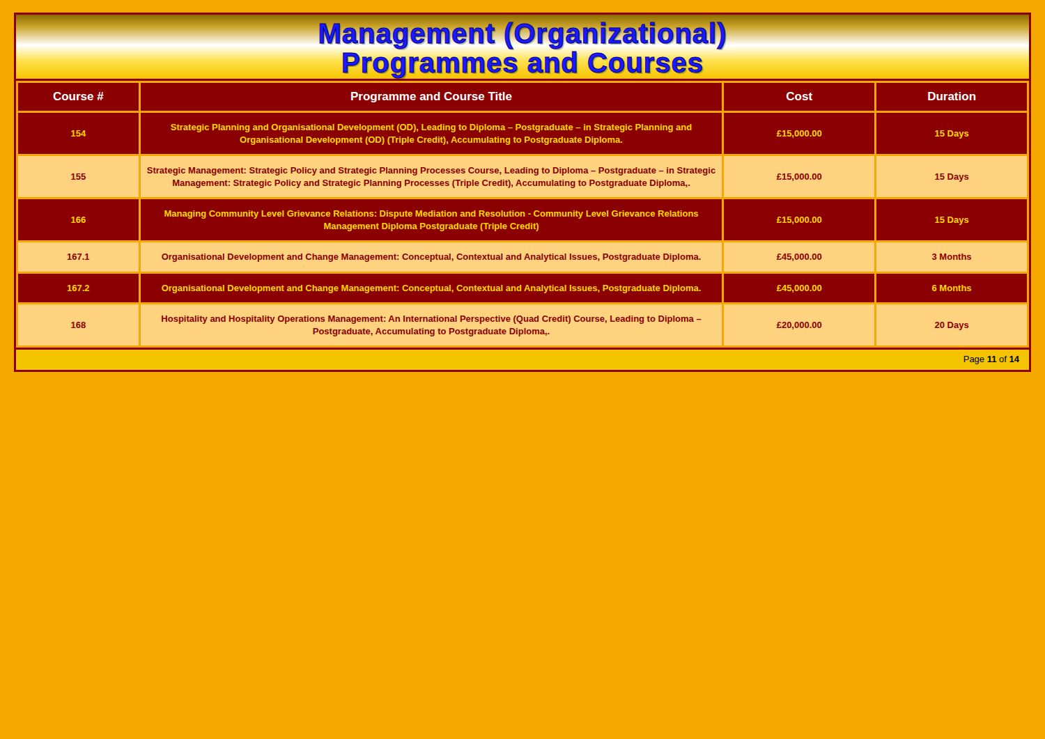Management (Organizational)
Programmes and Courses
| Course # | Programme and Course Title | Cost | Duration |
| --- | --- | --- | --- |
| 154 | Strategic Planning and Organisational Development (OD), Leading to Diploma – Postgraduate – in Strategic Planning and Organisational Development (OD) (Triple Credit), Accumulating to Postgraduate Diploma. | £15,000.00 | 15 Days |
| 155 | Strategic Management: Strategic Policy and Strategic Planning Processes Course, Leading to Diploma – Postgraduate – in Strategic Management: Strategic Policy and Strategic Planning Processes (Triple Credit), Accumulating to Postgraduate Diploma,. | £15,000.00 | 15 Days |
| 166 | Managing Community Level Grievance Relations: Dispute Mediation and Resolution - Community Level Grievance Relations Management Diploma Postgraduate (Triple Credit) | £15,000.00 | 15 Days |
| 167.1 | Organisational Development and Change Management: Conceptual, Contextual and Analytical Issues, Postgraduate Diploma. | £45,000.00 | 3 Months |
| 167.2 | Organisational Development and Change Management: Conceptual, Contextual and Analytical Issues, Postgraduate Diploma. | £45,000.00 | 6 Months |
| 168 | Hospitality and Hospitality Operations Management: An International Perspective (Quad Credit) Course, Leading to Diploma – Postgraduate, Accumulating to Postgraduate Diploma,. | £20,000.00 | 20 Days |
Page 11 of 14